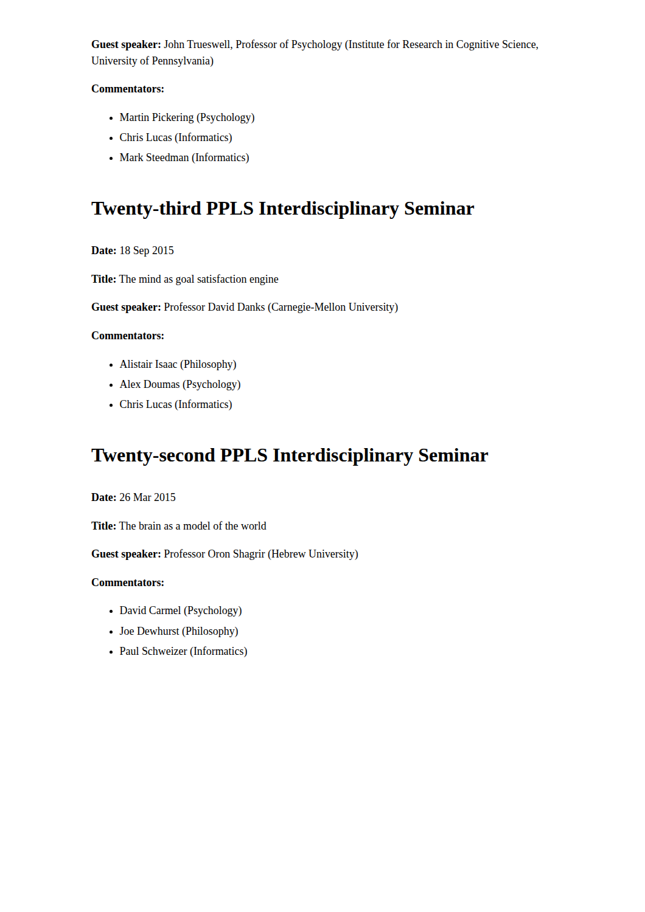Guest speaker: John Trueswell, Professor of Psychology (Institute for Research in Cognitive Science, University of Pennsylvania)
Commentators:
Martin Pickering (Psychology)
Chris Lucas (Informatics)
Mark Steedman (Informatics)
Twenty-third PPLS Interdisciplinary Seminar
Date: 18 Sep 2015
Title: The mind as goal satisfaction engine
Guest speaker: Professor David Danks (Carnegie-Mellon University)
Commentators:
Alistair Isaac (Philosophy)
Alex Doumas (Psychology)
Chris Lucas (Informatics)
Twenty-second PPLS Interdisciplinary Seminar
Date: 26 Mar 2015
Title: The brain as a model of the world
Guest speaker: Professor Oron Shagrir (Hebrew University)
Commentators:
David Carmel (Psychology)
Joe Dewhurst (Philosophy)
Paul Schweizer (Informatics)